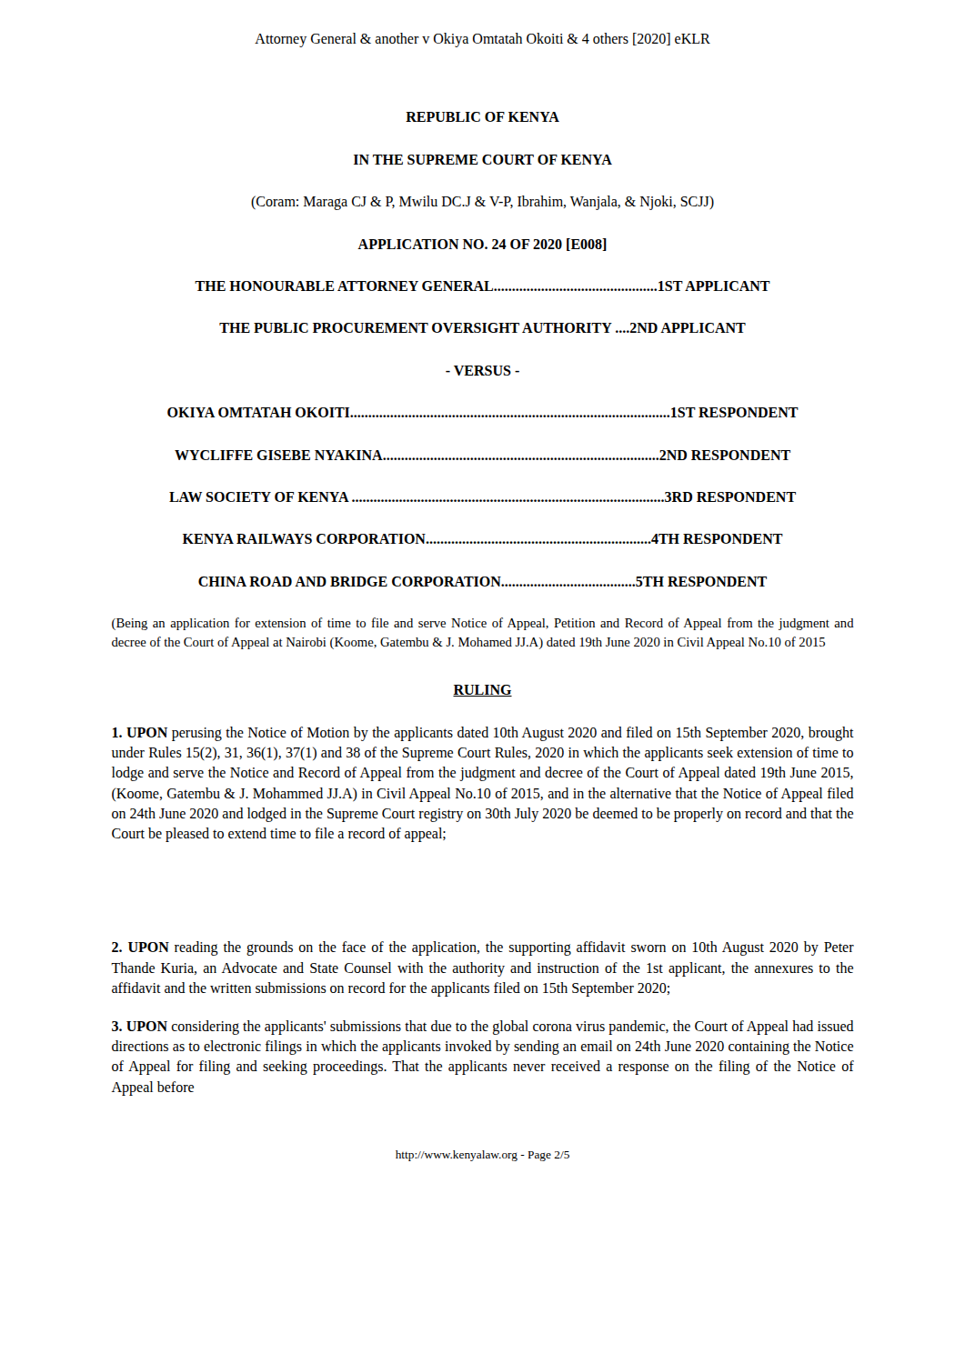Attorney General & another v Okiya Omtatah Okoiti & 4 others [2020] eKLR
REPUBLIC OF KENYA
IN THE SUPREME COURT OF KENYA
(Coram: Maraga CJ & P, Mwilu DC.J & V-P, Ibrahim, Wanjala, & Njoki, SCJJ)
APPLICATION NO. 24 OF 2020 [E008]
THE HONOURABLE ATTORNEY GENERAL.............................................1ST APPLICANT
THE PUBLIC PROCUREMENT OVERSIGHT AUTHORITY ....2ND APPLICANT
- VERSUS -
OKIYA OMTATAH OKOITI........................................................................................1ST RESPONDENT
WYCLIFFE GISEBE NYAKINA............................................................................2ND RESPONDENT
LAW SOCIETY OF KENYA ......................................................................................3RD RESPONDENT
KENYA RAILWAYS CORPORATION..............................................................4TH RESPONDENT
CHINA ROAD AND BRIDGE CORPORATION.....................................5TH RESPONDENT
(Being an application for extension of time to file and serve Notice of Appeal, Petition and Record of Appeal from the judgment and decree of the Court of Appeal at Nairobi (Koome, Gatembu & J. Mohamed JJ.A) dated 19th June 2020 in Civil Appeal No.10 of 2015
RULING
1. UPON perusing the Notice of Motion by the applicants dated 10th August 2020 and filed on 15th September 2020, brought under Rules 15(2), 31, 36(1), 37(1) and 38 of the Supreme Court Rules, 2020 in which the applicants seek extension of time to lodge and serve the Notice and Record of Appeal from the judgment and decree of the Court of Appeal dated 19th June 2015, (Koome, Gatembu & J. Mohammed JJ.A) in Civil Appeal No.10 of 2015, and in the alternative that the Notice of Appeal filed on 24th June 2020 and lodged in the Supreme Court registry on 30th July 2020 be deemed to be properly on record and that the Court be pleased to extend time to file a record of appeal;
2. UPON reading the grounds on the face of the application, the supporting affidavit sworn on 10th August 2020 by Peter Thande Kuria, an Advocate and State Counsel with the authority and instruction of the 1st applicant, the annexures to the affidavit and the written submissions on record for the applicants filed on 15th September 2020;
3. UPON considering the applicants' submissions that due to the global corona virus pandemic, the Court of Appeal had issued directions as to electronic filings in which the applicants invoked by sending an email on 24th June 2020 containing the Notice of Appeal for filing and seeking proceedings. That the applicants never received a response on the filing of the Notice of Appeal before
http://www.kenyalaw.org - Page 2/5